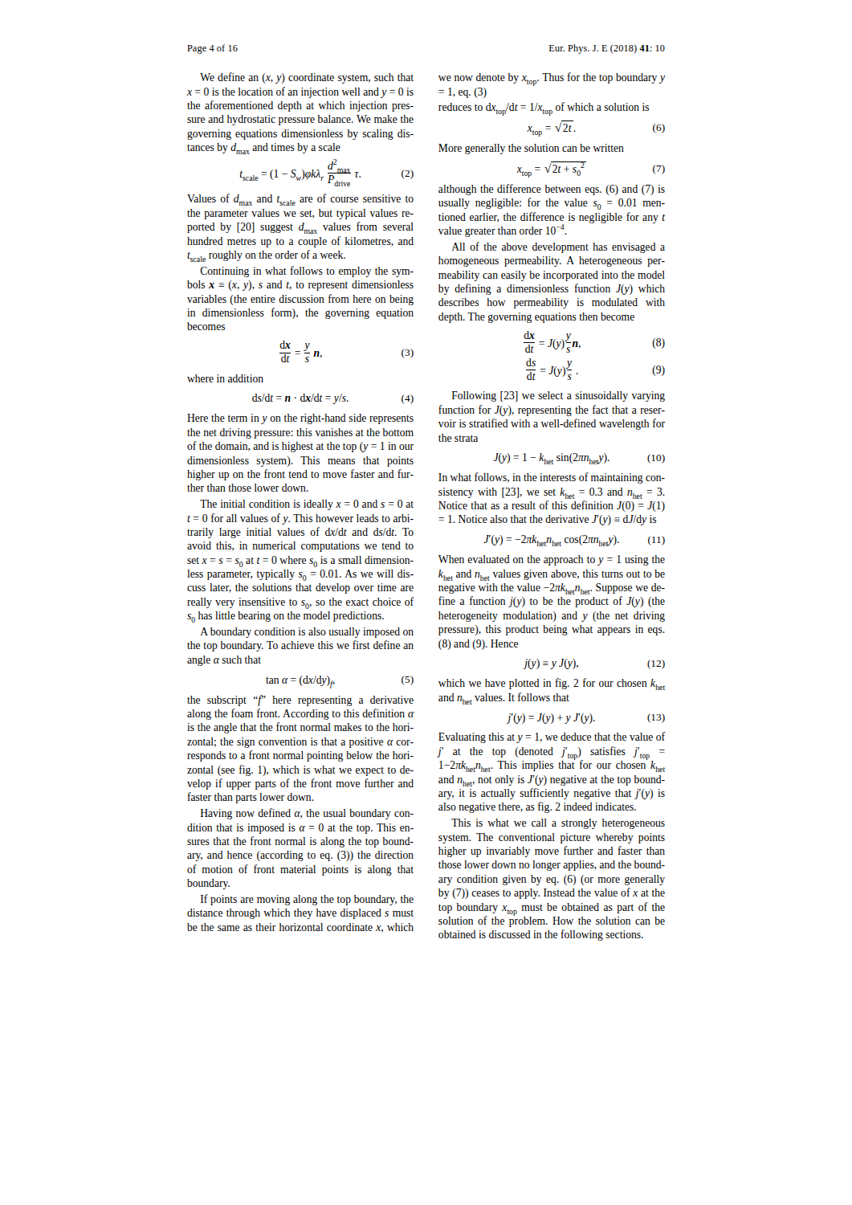Page 4 of 16
Eur. Phys. J. E (2018) 41: 10
We define an (x, y) coordinate system, such that x = 0 is the location of an injection well and y = 0 is the aforementioned depth at which injection pressure and hydrostatic pressure balance. We make the governing equations dimensionless by scaling distances by dmax and times by a scale
tscale = (1 − Sw)φkλr d2max Pdrive τ. (2)
Values of dmax and tscale are of course sensitive to the parameter values we set, but typical values reported by [20] suggest dmax values from several hundred metres up to a couple of kilometres, and tscale roughly on the order of a week.
Continuing in what follows to employ the symbols x ≡ (x, y), s and t, to represent dimensionless variables (the entire discussion from here on being in dimensionless form), the governing equation becomes
dx dt = ys n, (3)
where in addition
ds/dt = n · dx/dt = y/s. (4)
Here the term in y on the right-hand side represents the net driving pressure: this vanishes at the bottom of the domain, and is highest at the top (y = 1 in our dimensionless system). This means that points higher up on the front tend to move faster and further than those lower down.
The initial condition is ideally x = 0 and s = 0 at t = 0 for all values of y. This however leads to arbitrarily large initial values of dx/dt and ds/dt. To avoid this, in numerical computations we tend to set x = s = s0 at t = 0 where s0 is a small dimensionless parameter, typically s0 = 0.01. As we will discuss later, the solutions that develop over time are really very insensitive to s0, so the exact choice of s0 has little bearing on the model predictions.
A boundary condition is also usually imposed on the top boundary. To achieve this we first define an angle α such that
tan α = (dx/dy)f, (5)
the subscript “f” here representing a derivative along the foam front. According to this definition α is the angle that the front normal makes to the horizontal; the sign convention is that a positive α corresponds to a front normal pointing below the horizontal (see fig. 1), which is what we expect to develop if upper parts of the front move further and faster than parts lower down.
Having now defined α, the usual boundary condition that is imposed is α = 0 at the top. This ensures that the front normal is along the top boundary, and hence (according to eq. (3)) the direction of motion of front material points is along that boundary.
If points are moving along the top boundary, the distance through which they have displaced s must be the same as their horizontal coordinate x, which we now denote by xtop. Thus for the top boundary y = 1, eq. (3)
reduces to dxtop/dt = 1/xtop of which a solution is
xtop = 2t. (6)
More generally the solution can be written
xtop = 2t + s02 (7)
although the difference between eqs. (6) and (7) is usually negligible: for the value s0 = 0.01 mentioned earlier, the difference is negligible for any t value greater than order 10−4.
All of the above development has envisaged a homogeneous permeability. A heterogeneous permeability can easily be incorporated into the model by defining a dimensionless function J(y) which describes how permeability is modulated with depth. The governing equations then become
dx dt = J(y)ys n, (8)
ds dt = J(y)ys . (9)
Following [23] we select a sinusoidally varying function for J(y), representing the fact that a reservoir is stratified with a well-defined wavelength for the strata
J(y) = 1 − khet sin(2πnhety). (10)
In what follows, in the interests of maintaining consistency with [23], we set khet = 0.3 and nhet = 3. Notice that as a result of this definition J(0) = J(1) = 1. Notice also that the derivative J′(y) ≡ dJ/dy is
J′(y) = −2πkhetnhet cos(2πnhety). (11)
When evaluated on the approach to y = 1 using the khet and nhet values given above, this turns out to be negative with the value −2πkhetnhet. Suppose we define a function j(y) to be the product of J(y) (the heterogeneity modulation) and y (the net driving pressure), this product being what appears in eqs. (8) and (9). Hence
j(y) ≡ y J(y), (12)
which we have plotted in fig. 2 for our chosen khet and nhet values. It follows that
j′(y) = J(y) + y J′(y). (13)
Evaluating this at y = 1, we deduce that the value of j′ at the top (denoted j′top) satisfies j′top = 1−2πkhetnhet. This implies that for our chosen khet and nhet, not only is J′(y) negative at the top boundary, it is actually sufficiently negative that j′(y) is also negative there, as fig. 2 indeed indicates.
This is what we call a strongly heterogeneous system. The conventional picture whereby points higher up invariably move further and faster than those lower down no longer applies, and the boundary condition given by eq. (6) (or more generally by (7)) ceases to apply. Instead the value of x at the top boundary xtop must be obtained as part of the solution of the problem. How the solution can be obtained is discussed in the following sections.